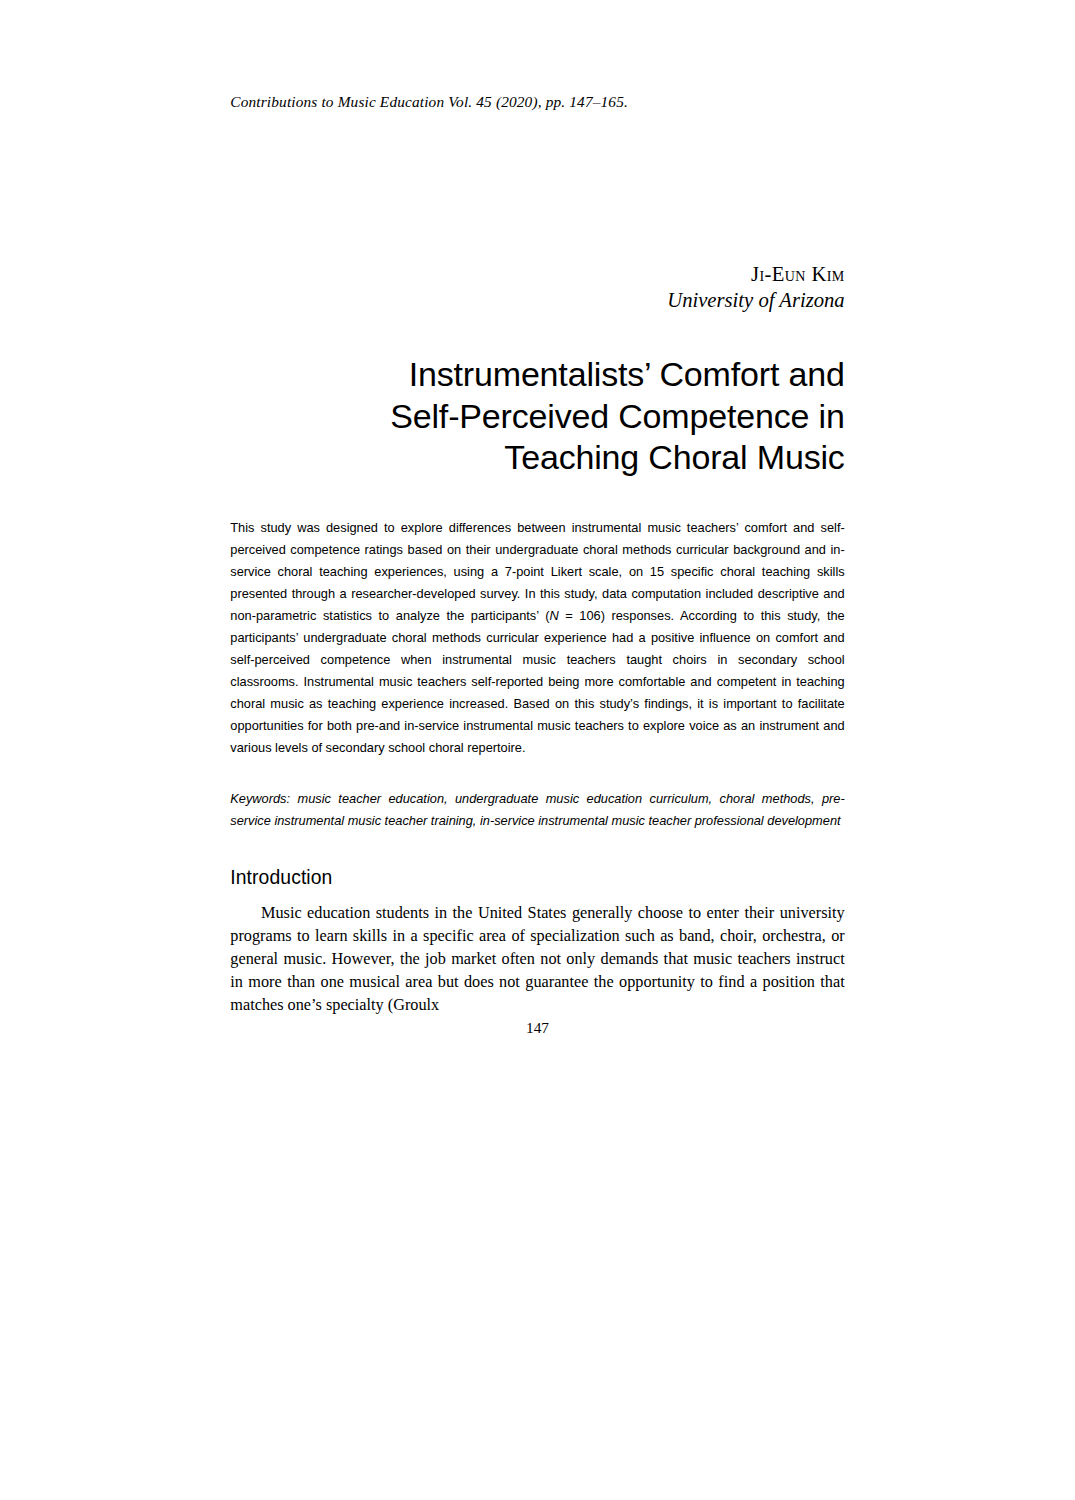Contributions to Music Education Vol. 45 (2020), pp. 147–165.
Ji-Eun Kim
University of Arizona
Instrumentalists’ Comfort and
Self-Perceived Competence in
Teaching Choral Music
This study was designed to explore differences between instrumental music teachers’ comfort and self-perceived competence ratings based on their undergraduate choral methods curricular background and in-service choral teaching experiences, using a 7-point Likert scale, on 15 specific choral teaching skills presented through a researcher-developed survey. In this study, data computation included descriptive and non-parametric statistics to analyze the participants’ (N = 106) responses. According to this study, the participants’ undergraduate choral methods curricular experience had a positive influence on comfort and self-perceived competence when instrumental music teachers taught choirs in secondary school classrooms. Instrumental music teachers self-reported being more comfortable and competent in teaching choral music as teaching experience increased. Based on this study’s findings, it is important to facilitate opportunities for both pre-and in-service instrumental music teachers to explore voice as an instrument and various levels of secondary school choral repertoire.
Keywords: music teacher education, undergraduate music education curriculum, choral methods, pre-service instrumental music teacher training, in-service instrumental music teacher professional development
Introduction
Music education students in the United States generally choose to enter their university programs to learn skills in a specific area of specialization such as band, choir, orchestra, or general music. However, the job market often not only demands that music teachers instruct in more than one musical area but does not guarantee the opportunity to find a position that matches one’s specialty (Groulx
147